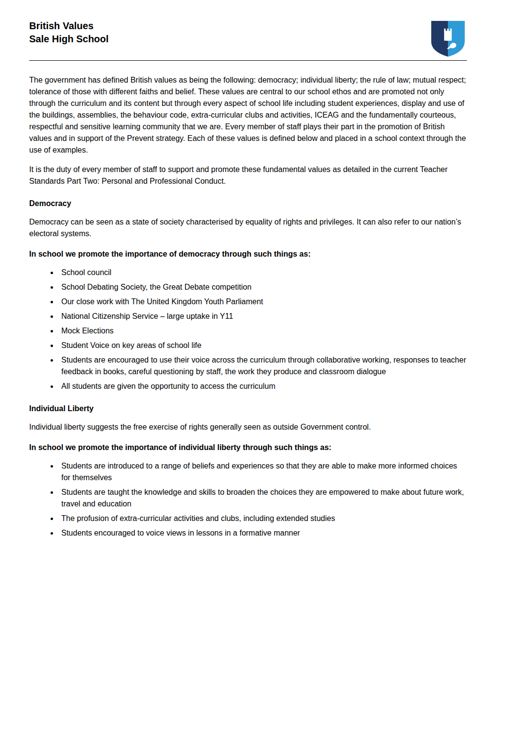British Values
Sale High School
The government has defined British values as being the following: democracy; individual liberty; the rule of law; mutual respect; tolerance of those with different faiths and belief. These values are central to our school ethos and are promoted not only through the curriculum and its content but through every aspect of school life including student experiences, display and use of the buildings, assemblies, the behaviour code, extra-curricular clubs and activities, ICEAG and the fundamentally courteous, respectful and sensitive learning community that we are. Every member of staff plays their part in the promotion of British values and in support of the Prevent strategy. Each of these values is defined below and placed in a school context through the use of examples.
It is the duty of every member of staff to support and promote these fundamental values as detailed in the current Teacher Standards Part Two: Personal and Professional Conduct.
Democracy
Democracy can be seen as a state of society characterised by equality of rights and privileges. It can also refer to our nation’s electoral systems.
In school we promote the importance of democracy through such things as:
School council
School Debating Society, the Great Debate competition
Our close work with The United Kingdom Youth Parliament
National Citizenship Service – large uptake in Y11
Mock Elections
Student Voice on key areas of school life
Students are encouraged to use their voice across the curriculum through collaborative working, responses to teacher feedback in books, careful questioning by staff, the work they produce and classroom dialogue
All students are given the opportunity to access the curriculum
Individual Liberty
Individual liberty suggests the free exercise of rights generally seen as outside Government control.
In school we promote the importance of individual liberty through such things as:
Students are introduced to a range of beliefs and experiences so that they are able to make more informed choices for themselves
Students are taught the knowledge and skills to broaden the choices they are empowered to make about future work, travel and education
The profusion of extra-curricular activities and clubs, including extended studies
Students encouraged to voice views in lessons in a formative manner